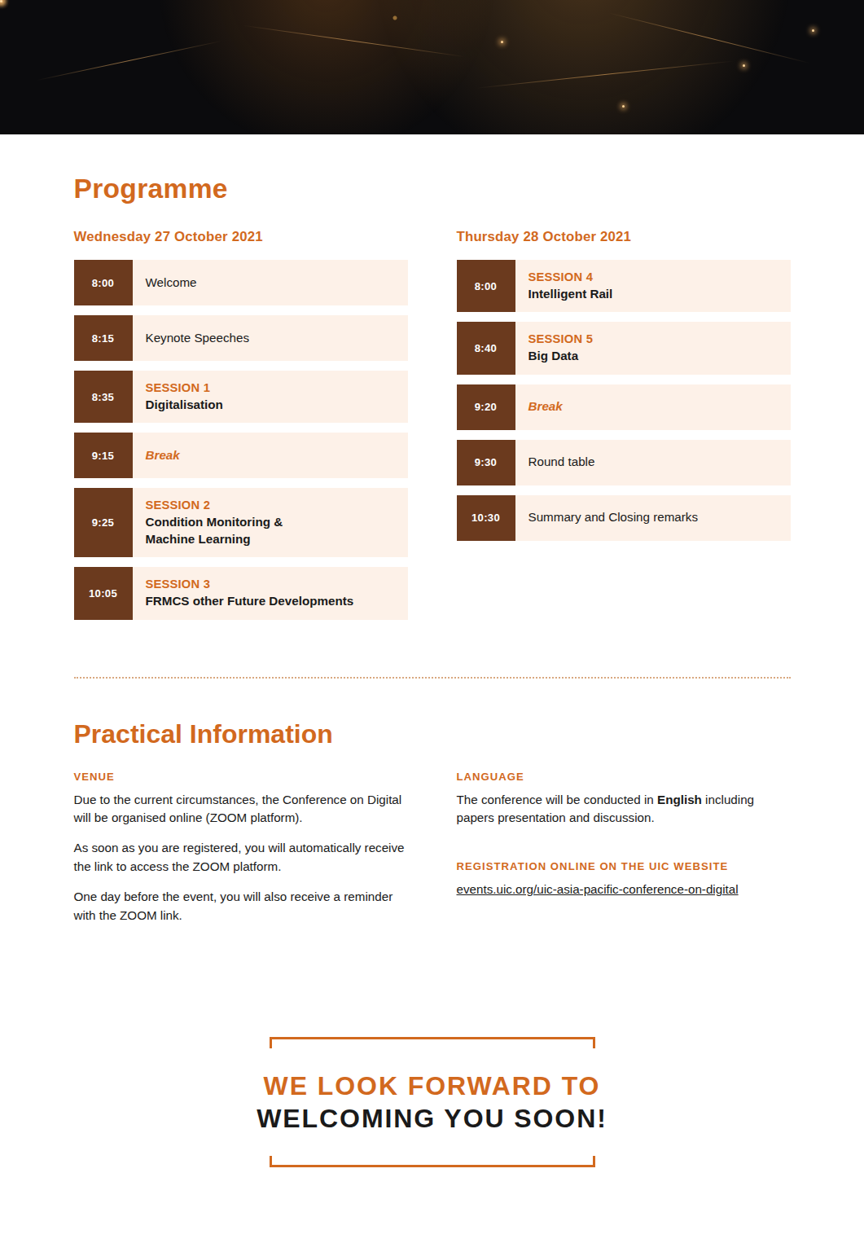Programme
Wednesday 27 October 2021
8:00
Welcome
8:15
Keynote Speeches
8:35
SESSION 1 Digitalisation
9:15
Break
9:25
SESSION 2 Condition Monitoring &
Machine Learning
10:05
SESSION 3 FRMCS other Future Developments
Thursday 28 October 2021
8:00
SESSION 4 Intelligent Rail
8:40
SESSION 5 Big Data
9:20
Break
9:30
Round table
10:30
Summary and Closing remarks
Practical Information
Venue
Due to the current circumstances, the Conference on Digital will be organised online (ZOOM platform).
As soon as you are registered, you will automatically receive the link to access the ZOOM platform.
One day before the event, you will also receive a reminder with the ZOOM link.
Language
The conference will be conducted in English including papers presentation and discussion.
Registration online on the UIC website
events.uic.org/uic-asia-pacific-conference-on-digital
WE LOOK FORWARD TO
WELCOMING YOU SOON!